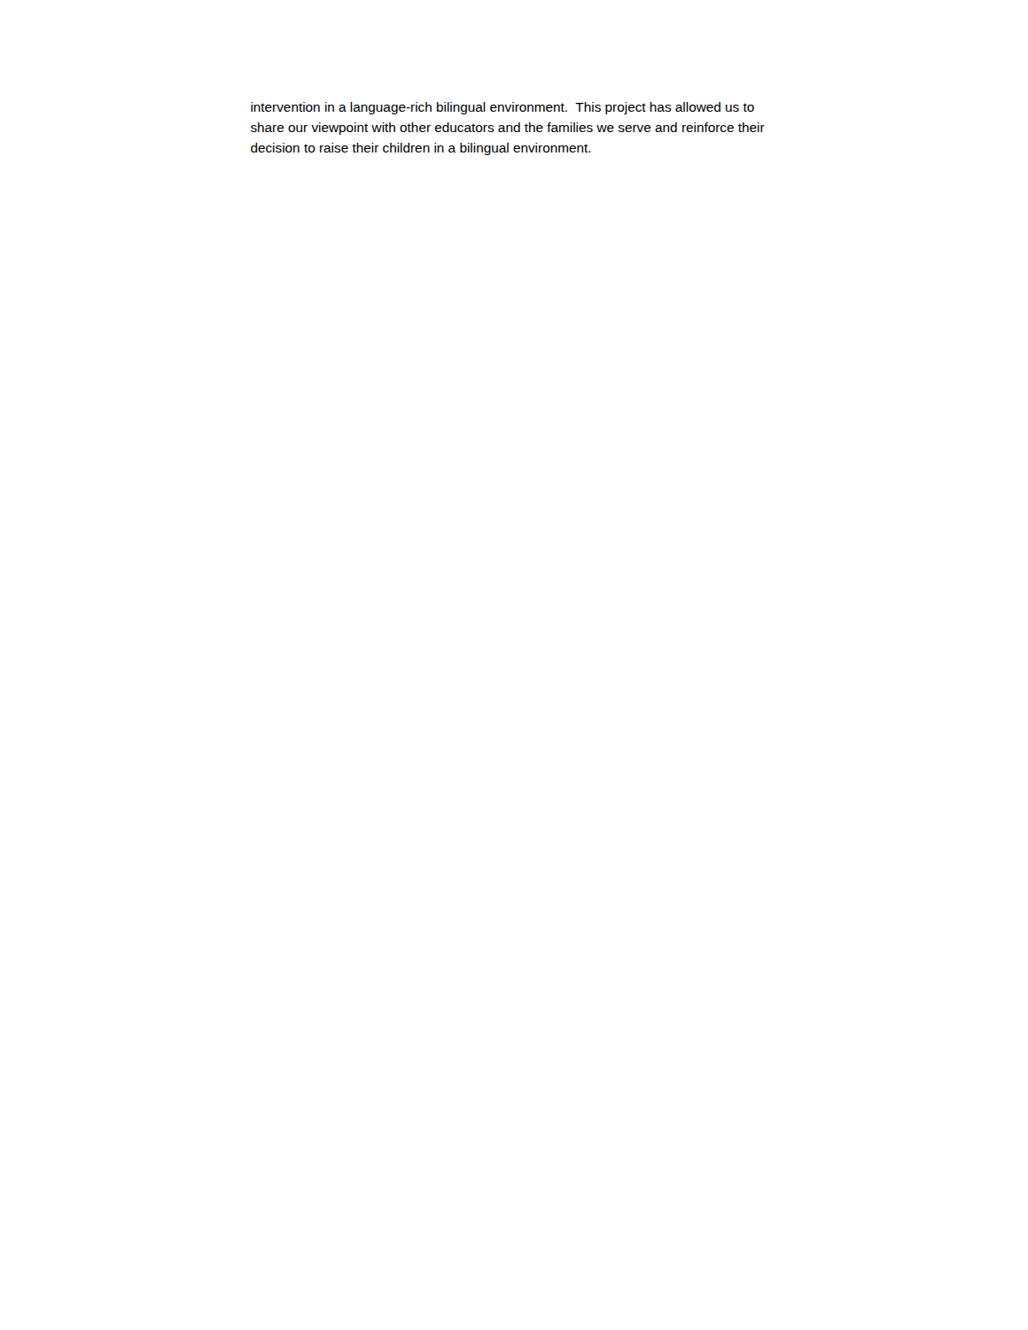intervention in a language-rich bilingual environment. This project has allowed us to share our viewpoint with other educators and the families we serve and reinforce their decision to raise their children in a bilingual environment.